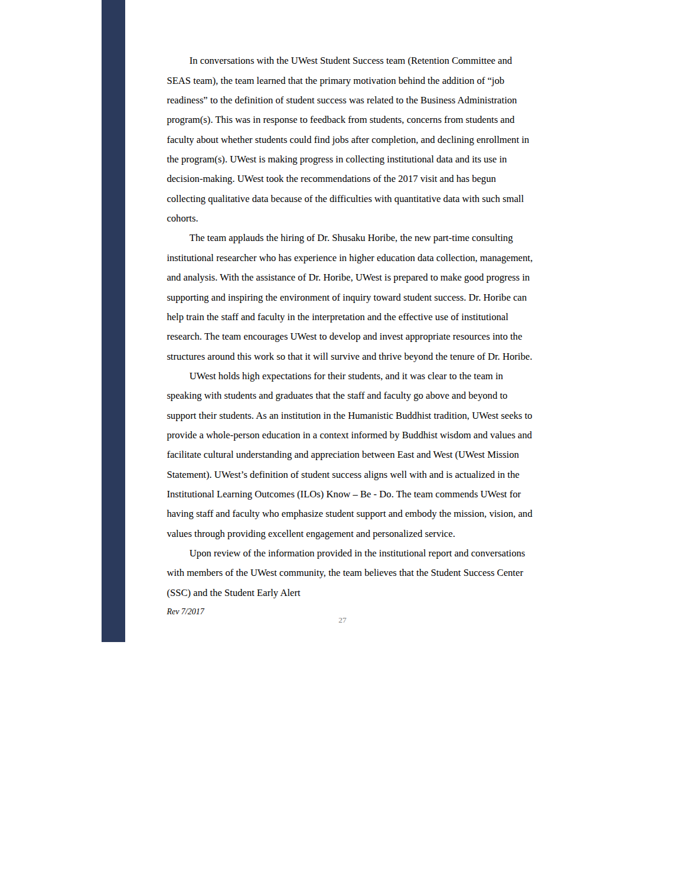In conversations with the UWest Student Success team (Retention Committee and SEAS team), the team learned that the primary motivation behind the addition of “job readiness” to the definition of student success was related to the Business Administration program(s). This was in response to feedback from students, concerns from students and faculty about whether students could find jobs after completion, and declining enrollment in the program(s). UWest is making progress in collecting institutional data and its use in decision-making. UWest took the recommendations of the 2017 visit and has begun collecting qualitative data because of the difficulties with quantitative data with such small cohorts.
The team applauds the hiring of Dr. Shusaku Horibe, the new part-time consulting institutional researcher who has experience in higher education data collection, management, and analysis. With the assistance of Dr. Horibe, UWest is prepared to make good progress in supporting and inspiring the environment of inquiry toward student success. Dr. Horibe can help train the staff and faculty in the interpretation and the effective use of institutional research. The team encourages UWest to develop and invest appropriate resources into the structures around this work so that it will survive and thrive beyond the tenure of Dr. Horibe.
UWest holds high expectations for their students, and it was clear to the team in speaking with students and graduates that the staff and faculty go above and beyond to support their students. As an institution in the Humanistic Buddhist tradition, UWest seeks to provide a whole-person education in a context informed by Buddhist wisdom and values and facilitate cultural understanding and appreciation between East and West (UWest Mission Statement). UWest’s definition of student success aligns well with and is actualized in the Institutional Learning Outcomes (ILOs) Know – Be - Do. The team commends UWest for having staff and faculty who emphasize student support and embody the mission, vision, and values through providing excellent engagement and personalized service.
Upon review of the information provided in the institutional report and conversations with members of the UWest community, the team believes that the Student Success Center (SSC) and the Student Early Alert
Rev 7/2017
27